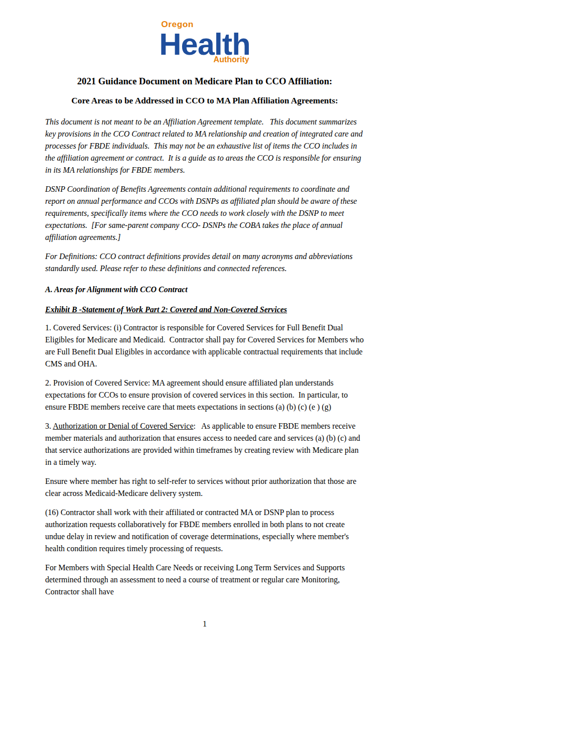Oregon
Health Authority
2021 Guidance Document on Medicare Plan to CCO Affiliation:
Core Areas to be Addressed in CCO to MA Plan Affiliation Agreements:
This document is not meant to be an Affiliation Agreement template. This document summarizes key provisions in the CCO Contract related to MA relationship and creation of integrated care and processes for FBDE individuals. This may not be an exhaustive list of items the CCO includes in the affiliation agreement or contract. It is a guide as to areas the CCO is responsible for ensuring in its MA relationships for FBDE members.
DSNP Coordination of Benefits Agreements contain additional requirements to coordinate and report on annual performance and CCOs with DSNPs as affiliated plan should be aware of these requirements, specifically items where the CCO needs to work closely with the DSNP to meet expectations. [For same-parent company CCO- DSNPs the COBA takes the place of annual affiliation agreements.]
For Definitions: CCO contract definitions provides detail on many acronyms and abbreviations standardly used. Please refer to these definitions and connected references.
A. Areas for Alignment with CCO Contract
Exhibit B -Statement of Work Part 2: Covered and Non-Covered Services
1. Covered Services: (i) Contractor is responsible for Covered Services for Full Benefit Dual Eligibles for Medicare and Medicaid. Contractor shall pay for Covered Services for Members who are Full Benefit Dual Eligibles in accordance with applicable contractual requirements that include CMS and OHA.
2. Provision of Covered Service: MA agreement should ensure affiliated plan understands expectations for CCOs to ensure provision of covered services in this section. In particular, to ensure FBDE members receive care that meets expectations in sections (a) (b) (c) (e ) (g)
3. Authorization or Denial of Covered Service: As applicable to ensure FBDE members receive member materials and authorization that ensures access to needed care and services (a) (b) (c) and that service authorizations are provided within timeframes by creating review with Medicare plan in a timely way.
Ensure where member has right to self-refer to services without prior authorization that those are clear across Medicaid-Medicare delivery system.
(16) Contractor shall work with their affiliated or contracted MA or DSNP plan to process authorization requests collaboratively for FBDE members enrolled in both plans to not create undue delay in review and notification of coverage determinations, especially where member's health condition requires timely processing of requests.
For Members with Special Health Care Needs or receiving Long Term Services and Supports determined through an assessment to need a course of treatment or regular care Monitoring, Contractor shall have
1